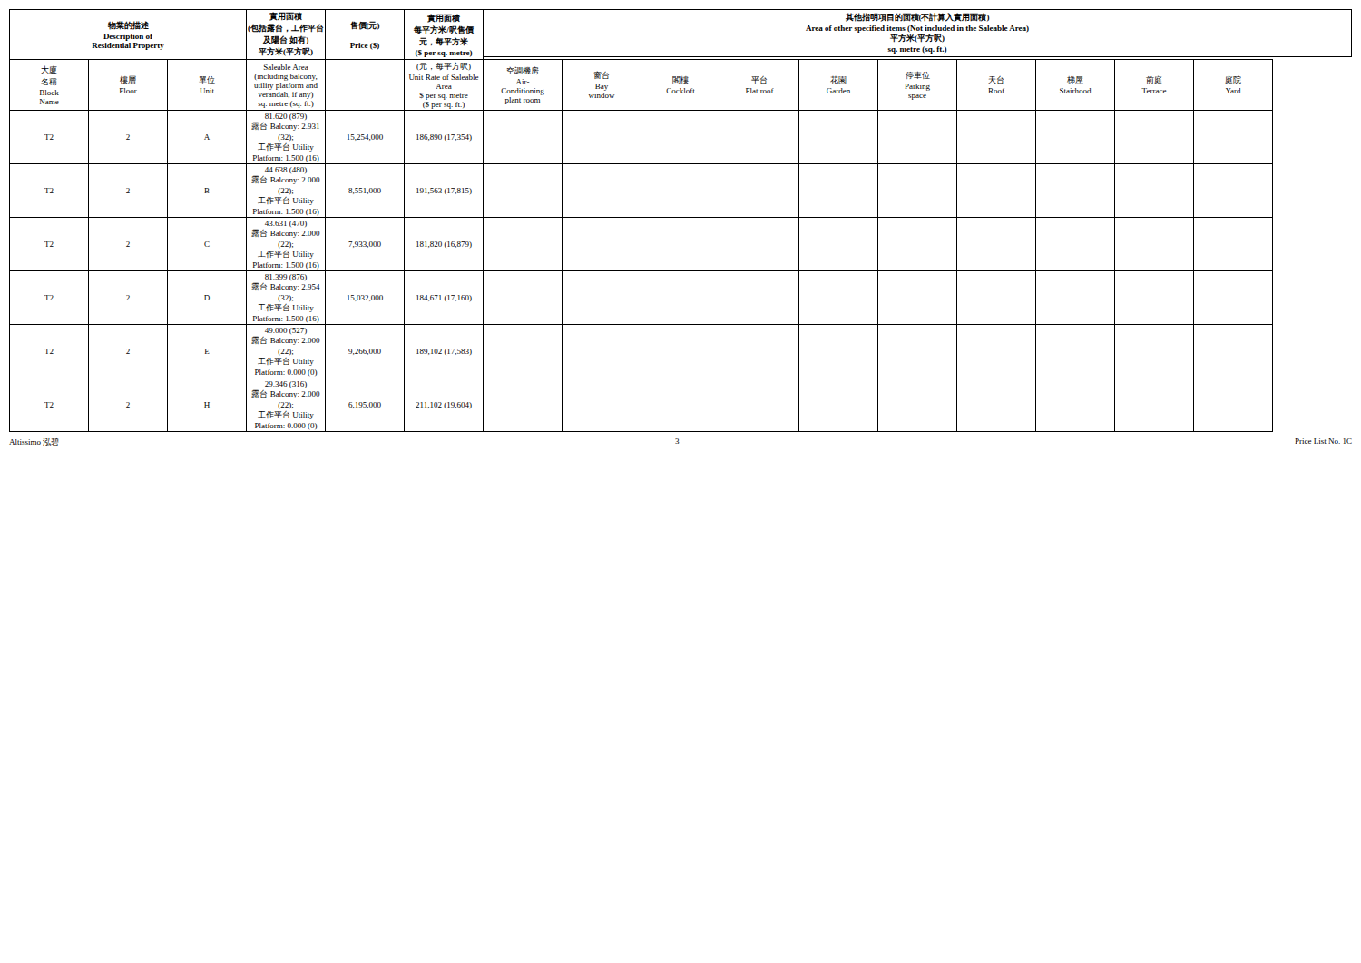| 物業的描述 Description of Residential Property | 實用面積 (包括露台，工作平台及陽台 如有) 平方米(平方呎) | 售價(元) Price ($) | 實用面積 每平方米/呎售價 元，每平方米 ($ per sq. metre) | 其他指明項目的面積(不計算入實用面積) Area of other specified items (Not included in the Saleable Area) 平方米(平方呎) sq. metre (sq. ft.) |
| --- | --- | --- | --- | --- |
| 大廈 名稱 Block Name | 樓層 Floor | 單位 Unit | Saleable Area (including balcony, utility platform and verandah, if any) sq. metre (sq. ft.) | | (元，每平方呎) Unit Rate of Saleable Area $ per sq. metre ($ per sq. ft.) | 空調機房 Air- Conditioning plant room | 窗台 Bay window | 閣樓 Cockloft | 平台 Flat roof | 花園 Garden | 停車位 Parking space | 天台 Roof | 梯屋 Stairhood | 前庭 Terrace | 庭院 Yard |
| T2 | 2 | A | 81.620 (879) 露台 Balcony: 2.931 (32); 工作平台 Utility Platform: 1.500 (16) | 15,254,000 | 186,890 (17,354) | | | | | | | | | | |
| T2 | 2 | B | 44.638 (480) 露台 Balcony: 2.000 (22); 工作平台 Utility Platform: 1.500 (16) | 8,551,000 | 191,563 (17,815) | | | | | | | | | | |
| T2 | 2 | C | 43.631 (470) 露台 Balcony: 2.000 (22); 工作平台 Utility Platform: 1.500 (16) | 7,933,000 | 181,820 (16,879) | | | | | | | | | | |
| T2 | 2 | D | 81.399 (876) 露台 Balcony: 2.954 (32); 工作平台 Utility Platform: 1.500 (16) | 15,032,000 | 184,671 (17,160) | | | | | | | | | | |
| T2 | 2 | E | 49.000 (527) 露台 Balcony: 2.000 (22); 工作平台 Utility Platform: 0.000 (0) | 9,266,000 | 189,102 (17,583) | | | | | | | | | | |
| T2 | 2 | H | 29.346 (316) 露台 Balcony: 2.000 (22); 工作平台 Utility Platform: 0.000 (0) | 6,195,000 | 211,102 (19,604) | | | | | | | | | | |
Altissimo 泓碧 3 Price List No. 1C